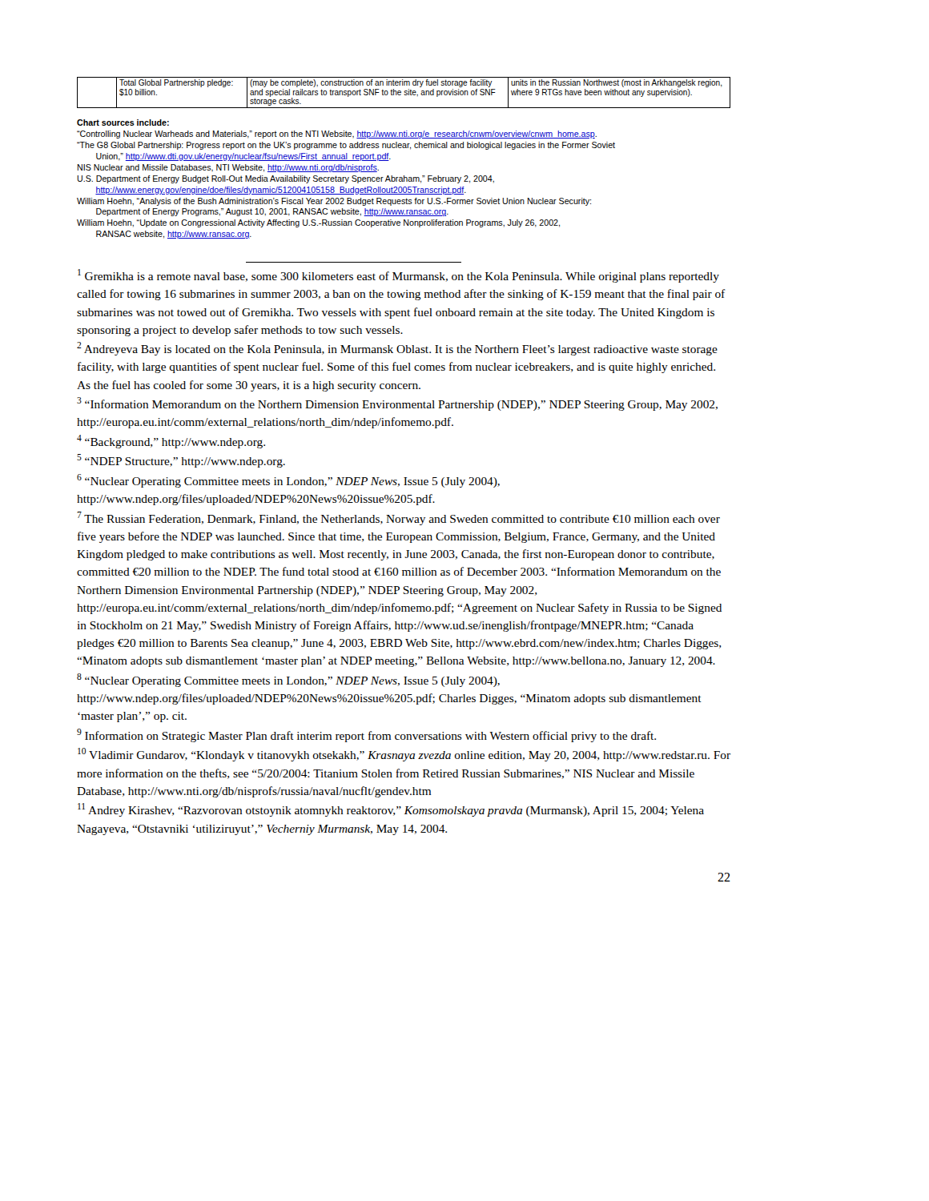| | Total Global Partnership pledge: $10 billion. | (may be complete), construction of an interim dry fuel storage facility and special railcars to transport SNF to the site, and provision of SNF storage casks. | units in the Russian Northwest (most in Arkhangelsk region, where 9 RTGs have been without any supervision). |
Chart sources include:
“Controlling Nuclear Warheads and Materials,” report on the NTI Website, http://www.nti.org/e_research/cnwm/overview/cnwm_home.asp.
“The G8 Global Partnership: Progress report on the UK’s programme to address nuclear, chemical and biological legacies in the Former Soviet
Union,” http://www.dti.gov.uk/energy/nuclear/fsu/news/First_annual_report.pdf.
NIS Nuclear and Missile Databases, NTI Website, http://www.nti.org/db/nisprofs.
U.S. Department of Energy Budget Roll-Out Media Availability Secretary Spencer Abraham,” February 2, 2004,
http://www.energy.gov/engine/doe/files/dynamic/512004105158_BudgetRollout2005Transcript.pdf.
William Hoehn, “Analysis of the Bush Administration’s Fiscal Year 2002 Budget Requests for U.S.-Former Soviet Union Nuclear Security:
Department of Energy Programs,” August 10, 2001, RANSAC website, http://www.ransac.org.
William Hoehn, “Update on Congressional Activity Affecting U.S.-Russian Cooperative Nonproliferation Programs, July 26, 2002,
RANSAC website, http://www.ransac.org.
1 Gremikha is a remote naval base, some 300 kilometers east of Murmansk, on the Kola Peninsula. While original plans reportedly called for towing 16 submarines in summer 2003, a ban on the towing method after the sinking of K-159 meant that the final pair of submarines was not towed out of Gremikha. Two vessels with spent fuel onboard remain at the site today. The United Kingdom is sponsoring a project to develop safer methods to tow such vessels.
2 Andreyeva Bay is located on the Kola Peninsula, in Murmansk Oblast. It is the Northern Fleet’s largest radioactive waste storage facility, with large quantities of spent nuclear fuel. Some of this fuel comes from nuclear icebreakers, and is quite highly enriched. As the fuel has cooled for some 30 years, it is a high security concern.
3 “Information Memorandum on the Northern Dimension Environmental Partnership (NDEP),” NDEP Steering Group, May 2002, http://europa.eu.int/comm/external_relations/north_dim/ndep/infomemo.pdf.
4 “Background,” http://www.ndep.org.
5 “NDEP Structure,” http://www.ndep.org.
6 “Nuclear Operating Committee meets in London,” NDEP News, Issue 5 (July 2004), http://www.ndep.org/files/uploaded/NDEP%20News%20issue%205.pdf.
7 The Russian Federation, Denmark, Finland, the Netherlands, Norway and Sweden committed to contribute €10 million each over five years before the NDEP was launched. Since that time, the European Commission, Belgium, France, Germany, and the United Kingdom pledged to make contributions as well. Most recently, in June 2003, Canada, the first non-European donor to contribute, committed €20 million to the NDEP. The fund total stood at €160 million as of December 2003. “Information Memorandum on the Northern Dimension Environmental Partnership (NDEP),” NDEP Steering Group, May 2002, http://europa.eu.int/comm/external_relations/north_dim/ndep/infomemo.pdf; “Agreement on Nuclear Safety in Russia to be Signed in Stockholm on 21 May,” Swedish Ministry of Foreign Affairs, http://www.ud.se/inenglish/frontpage/MNEPR.htm; “Canada pledges €20 million to Barents Sea cleanup,” June 4, 2003, EBRD Web Site, http://www.ebrd.com/new/index.htm; Charles Digges, “Minatom adopts sub dismantlement ‘master plan’ at NDEP meeting,” Bellona Website, http://www.bellona.no, January 12, 2004.
8 “Nuclear Operating Committee meets in London,” NDEP News, Issue 5 (July 2004), http://www.ndep.org/files/uploaded/NDEP%20News%20issue%205.pdf; Charles Digges, “Minatom adopts sub dismantlement ‘master plan’,” op. cit.
9 Information on Strategic Master Plan draft interim report from conversations with Western official privy to the draft.
10 Vladimir Gundarov, “Klondayk v titanovykh otsekakh,” Krasnaya zvezda online edition, May 20, 2004, http://www.redstar.ru. For more information on the thefts, see “5/20/2004: Titanium Stolen from Retired Russian Submarines,” NIS Nuclear and Missile Database, http://www.nti.org/db/nisprofs/russia/naval/nucflt/gendev.htm
11 Andrey Kirashev, “Razvorovan otstoynik atomnykh reaktorov,” Komsomolskaya pravda (Murmansk), April 15, 2004; Yelena Nagayeva, “Otstavniki ‘utiliziruyut’,” Vecherniy Murmansk, May 14, 2004.
22